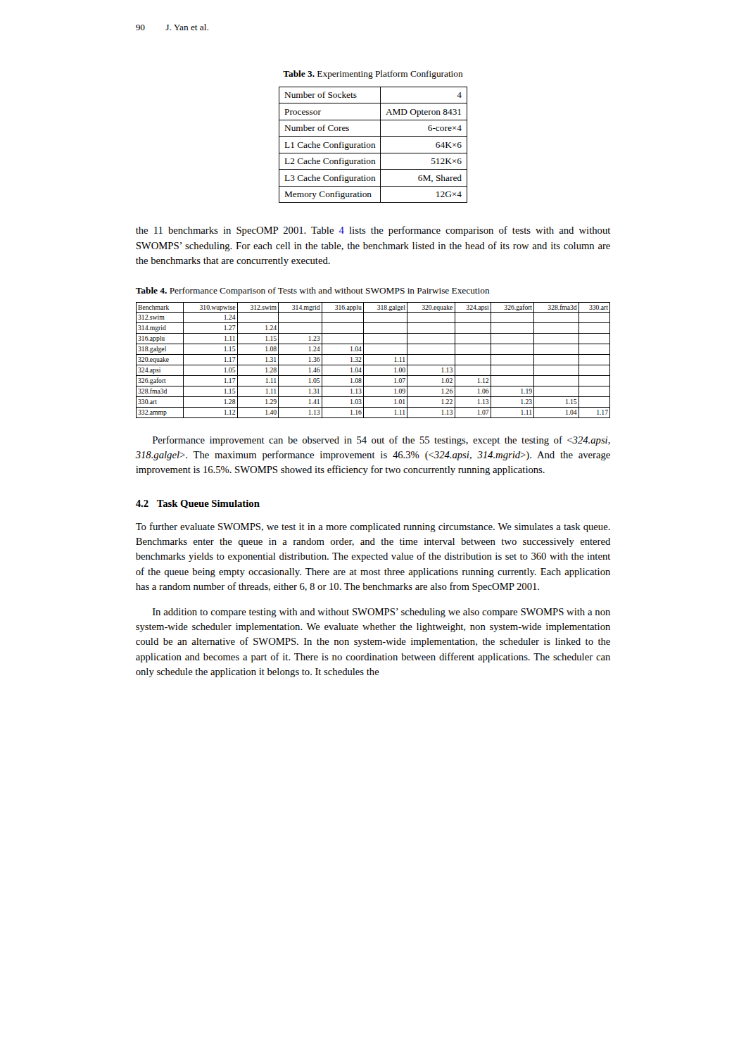90 J. Yan et al.
Table 3. Experimenting Platform Configuration
| Number of Sockets | 4 |
| Processor | AMD Opteron 8431 |
| Number of Cores | 6-core×4 |
| L1 Cache Configuration | 64K×6 |
| L2 Cache Configuration | 512K×6 |
| L3 Cache Configuration | 6M, Shared |
| Memory Configuration | 12G×4 |
the 11 benchmarks in SpecOMP 2001. Table 4 lists the performance comparison of tests with and without SWOMPS’ scheduling. For each cell in the table, the benchmark listed in the head of its row and its column are the benchmarks that are concurrently executed.
Table 4. Performance Comparison of Tests with and without SWOMPS in Pairwise Execution
| Benchmark | 310.wupwise | 312.swim | 314.mgrid | 316.applu | 318.galgel | 320.equake | 324.apsi | 326.gafort | 328.fma3d | 330.art |
| --- | --- | --- | --- | --- | --- | --- | --- | --- | --- | --- |
| 312.swim | 1.24 | | | | | | | | | |
| 314.mgrid | 1.27 | 1.24 | | | | | | | | |
| 316.applu | 1.11 | 1.15 | 1.23 | | | | | | | |
| 318.galgel | 1.15 | 1.08 | 1.24 | 1.04 | | | | | | |
| 320.equake | 1.17 | 1.31 | 1.36 | 1.32 | 1.11 | | | | | |
| 324.apsi | 1.05 | 1.28 | 1.46 | 1.04 | 1.00 | 1.13 | | | | |
| 326.gafort | 1.17 | 1.11 | 1.05 | 1.08 | 1.07 | 1.02 | 1.12 | | | |
| 328.fma3d | 1.15 | 1.11 | 1.31 | 1.13 | 1.09 | 1.26 | 1.06 | 1.19 | | |
| 330.art | 1.28 | 1.29 | 1.41 | 1.03 | 1.01 | 1.22 | 1.13 | 1.23 | 1.15 | |
| 332.ammp | 1.12 | 1.40 | 1.13 | 1.16 | 1.11 | 1.13 | 1.07 | 1.11 | 1.04 | 1.17 |
Performance improvement can be observed in 54 out of the 55 testings, except the testing of <324.apsi, 318.galgel>. The maximum performance improvement is 46.3% (<324.apsi, 314.mgrid>). And the average improvement is 16.5%. SWOMPS showed its efficiency for two concurrently running applications.
4.2 Task Queue Simulation
To further evaluate SWOMPS, we test it in a more complicated running circumstance. We simulates a task queue. Benchmarks enter the queue in a random order, and the time interval between two successively entered benchmarks yields to exponential distribution. The expected value of the distribution is set to 360 with the intent of the queue being empty occasionally. There are at most three applications running currently. Each application has a random number of threads, either 6, 8 or 10. The benchmarks are also from SpecOMP 2001.
In addition to compare testing with and without SWOMPS’ scheduling we also compare SWOMPS with a non system-wide scheduler implementation. We evaluate whether the lightweight, non system-wide implementation could be an alternative of SWOMPS. In the non system-wide implementation, the scheduler is linked to the application and becomes a part of it. There is no coordination between different applications. The scheduler can only schedule the application it belongs to. It schedules the